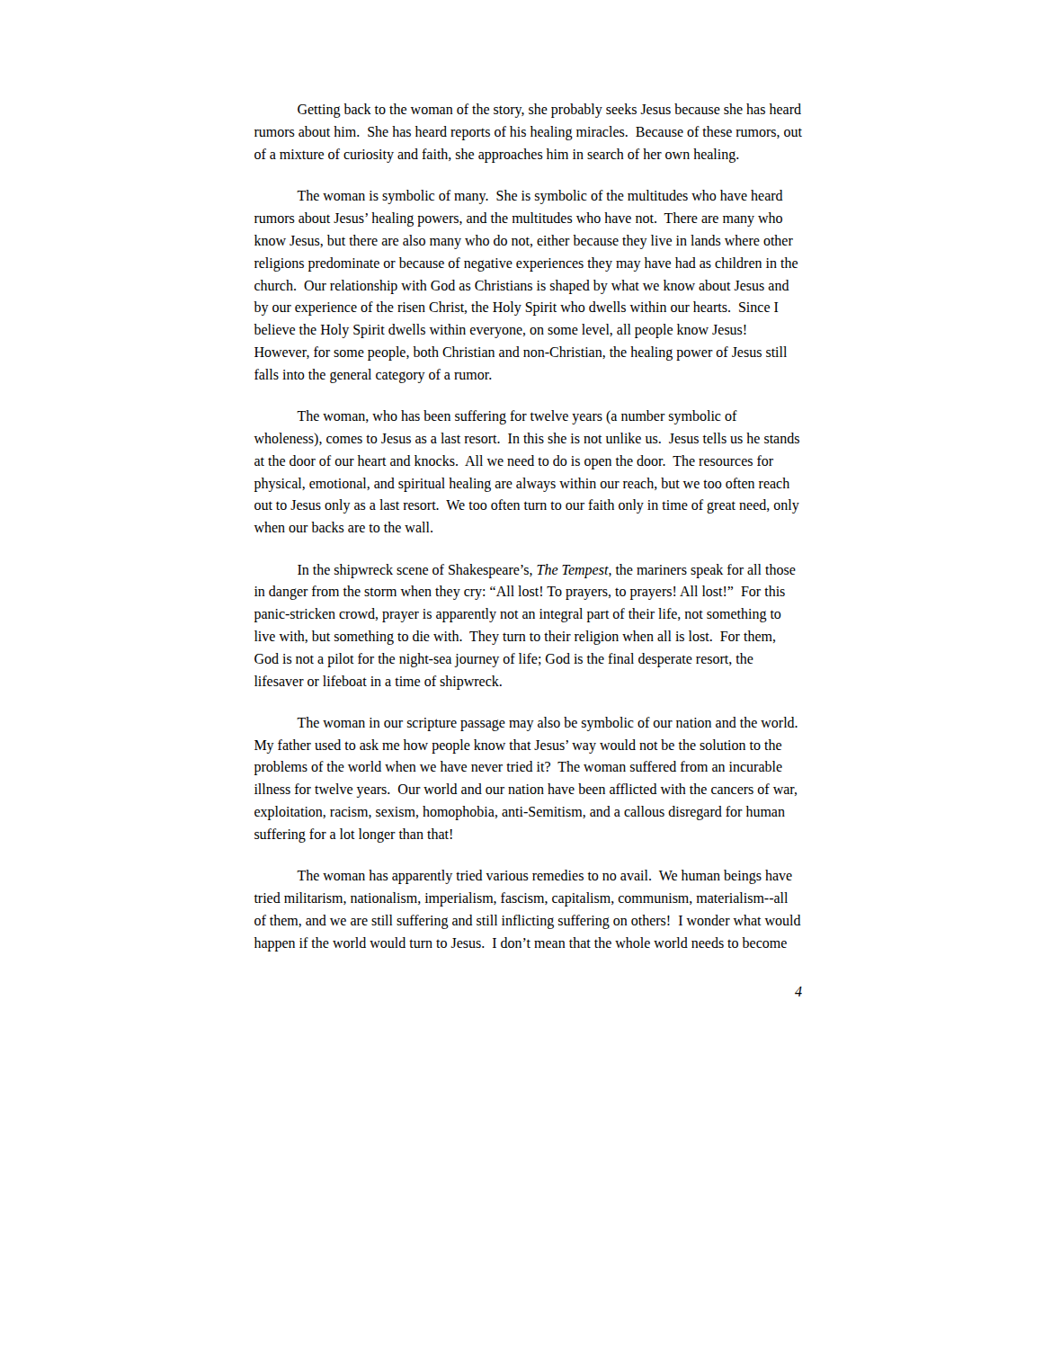Getting back to the woman of the story, she probably seeks Jesus because she has heard rumors about him. She has heard reports of his healing miracles. Because of these rumors, out of a mixture of curiosity and faith, she approaches him in search of her own healing.
The woman is symbolic of many. She is symbolic of the multitudes who have heard rumors about Jesus’ healing powers, and the multitudes who have not. There are many who know Jesus, but there are also many who do not, either because they live in lands where other religions predominate or because of negative experiences they may have had as children in the church. Our relationship with God as Christians is shaped by what we know about Jesus and by our experience of the risen Christ, the Holy Spirit who dwells within our hearts. Since I believe the Holy Spirit dwells within everyone, on some level, all people know Jesus! However, for some people, both Christian and non-Christian, the healing power of Jesus still falls into the general category of a rumor.
The woman, who has been suffering for twelve years (a number symbolic of wholeness), comes to Jesus as a last resort. In this she is not unlike us. Jesus tells us he stands at the door of our heart and knocks. All we need to do is open the door. The resources for physical, emotional, and spiritual healing are always within our reach, but we too often reach out to Jesus only as a last resort. We too often turn to our faith only in time of great need, only when our backs are to the wall.
In the shipwreck scene of Shakespeare’s, The Tempest, the mariners speak for all those in danger from the storm when they cry: “All lost! To prayers, to prayers! All lost!” For this panic-stricken crowd, prayer is apparently not an integral part of their life, not something to live with, but something to die with. They turn to their religion when all is lost. For them, God is not a pilot for the night-sea journey of life; God is the final desperate resort, the lifesaver or lifeboat in a time of shipwreck.
The woman in our scripture passage may also be symbolic of our nation and the world. My father used to ask me how people know that Jesus’ way would not be the solution to the problems of the world when we have never tried it? The woman suffered from an incurable illness for twelve years. Our world and our nation have been afflicted with the cancers of war, exploitation, racism, sexism, homophobia, anti-Semitism, and a callous disregard for human suffering for a lot longer than that!
The woman has apparently tried various remedies to no avail. We human beings have tried militarism, nationalism, imperialism, fascism, capitalism, communism, materialism--all of them, and we are still suffering and still inflicting suffering on others! I wonder what would happen if the world would turn to Jesus. I don’t mean that the whole world needs to become
4